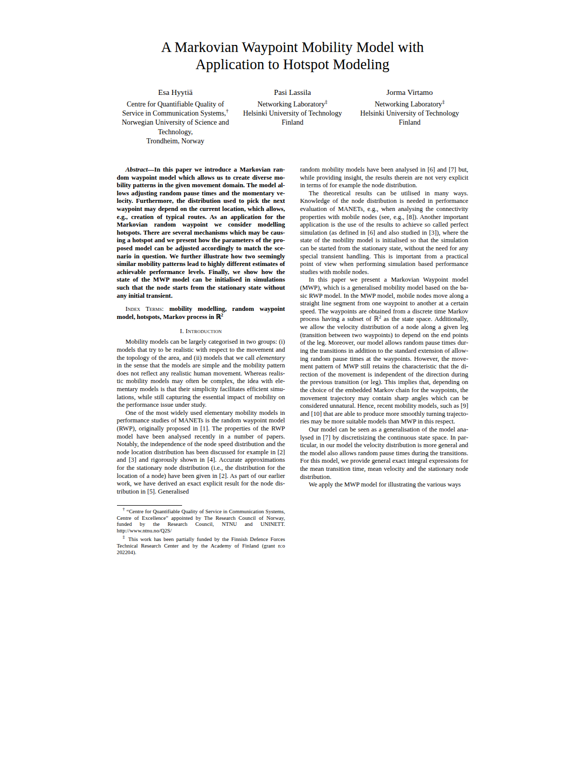A Markovian Waypoint Mobility Model with
Application to Hotspot Modeling
Esa Hyytiä Centre for Quantifiable Quality of
Service in Communication Systems,†
Norwegian University of Science and Technology,
Trondheim, Norway
Pasi Lassila Networking Laboratory‡
Helsinki University of Technology
Finland
Jorma Virtamo Networking Laboratory‡
Helsinki University of Technology
Finland
Abstract—In this paper we introduce a Markovian random waypoint model which allows us to create diverse mobility patterns in the given movement domain. The model allows adjusting random pause times and the momentary velocity. Furthermore, the distribution used to pick the next waypoint may depend on the current location, which allows, e.g., creation of typical routes. As an application for the Markovian random waypoint we consider modelling hotspots. There are several mechanisms which may be causing a hotspot and we present how the parameters of the proposed model can be adjusted accordingly to match the scenario in question. We further illustrate how two seemingly similar mobility patterns lead to highly different estimates of achievable performance levels. Finally, we show how the state of the MWP model can be initialised in simulations such that the node starts from the stationary state without any initial transient.
Index Terms: mobility modelling, random waypoint model, hotspots, Markov process in ℝ2
I. Introduction
Mobility models can be largely categorised in two groups: (i) models that try to be realistic with respect to the movement and the topology of the area, and (ii) models that we call elementary in the sense that the models are simple and the mobility pattern does not reflect any realistic human movement. Whereas realistic mobility models may often be complex, the idea with elementary models is that their simplicity facilitates efficient simulations, while still capturing the essential impact of mobility on the performance issue under study.
One of the most widely used elementary mobility models in performance studies of MANETs is the random waypoint model (RWP), originally proposed in [1]. The properties of the RWP model have been analysed recently in a number of papers. Notably, the independence of the node speed distribution and the node location distribution has been discussed for example in [2] and [3] and rigorously shown in [4]. Accurate approximations for the stationary node distribution (i.e., the distribution for the location of a node) have been given in [2]. As part of our earlier work, we have derived an exact explicit result for the node distribution in [5]. Generalised
† “Centre for Quantifiable Quality of Service in Communication Systems, Centre of Excellence” appointed by The Research Council of Norway, funded by the Research Council, NTNU and UNINETT. http://www.ntnu.no/Q2S/
‡ This work has been partially funded by the Finnish Defence Forces Technical Research Center and by the Academy of Finland (grant n:o 202204).
random mobility models have been analysed in [6] and [7] but, while providing insight, the results therein are not very explicit in terms of for example the node distribution.
The theoretical results can be utilised in many ways. Knowledge of the node distribution is needed in performance evaluation of MANETs, e.g., when analysing the connectivity properties with mobile nodes (see, e.g., [8]). Another important application is the use of the results to achieve so called perfect simulation (as defined in [6] and also studied in [3]), where the state of the mobility model is initialised so that the simulation can be started from the stationary state, without the need for any special transient handling. This is important from a practical point of view when performing simulation based performance studies with mobile nodes.
In this paper we present a Markovian Waypoint model (MWP), which is a generalised mobility model based on the basic RWP model. In the MWP model, mobile nodes move along a straight line segment from one waypoint to another at a certain speed. The waypoints are obtained from a discrete time Markov process having a subset of ℝ2 as the state space. Additionally, we allow the velocity distribution of a node along a given leg (transition between two waypoints) to depend on the end points of the leg. Moreover, our model allows random pause times during the transitions in addition to the standard extension of allowing random pause times at the waypoints. However, the movement pattern of MWP still retains the characteristic that the direction of the movement is independent of the direction during the previous transition (or leg). This implies that, depending on the choice of the embedded Markov chain for the waypoints, the movement trajectory may contain sharp angles which can be considered unnatural. Hence, recent mobility models, such as [9] and [10] that are able to produce more smoothly turning trajectories may be more suitable models than MWP in this respect.
Our model can be seen as a generalisation of the model analysed in [7] by discretisizing the continuous state space. In particular, in our model the velocity distribution is more general and the model also allows random pause times during the transitions. For this model, we provide general exact integral expressions for the mean transition time, mean velocity and the stationary node distribution.
We apply the MWP model for illustrating the various ways